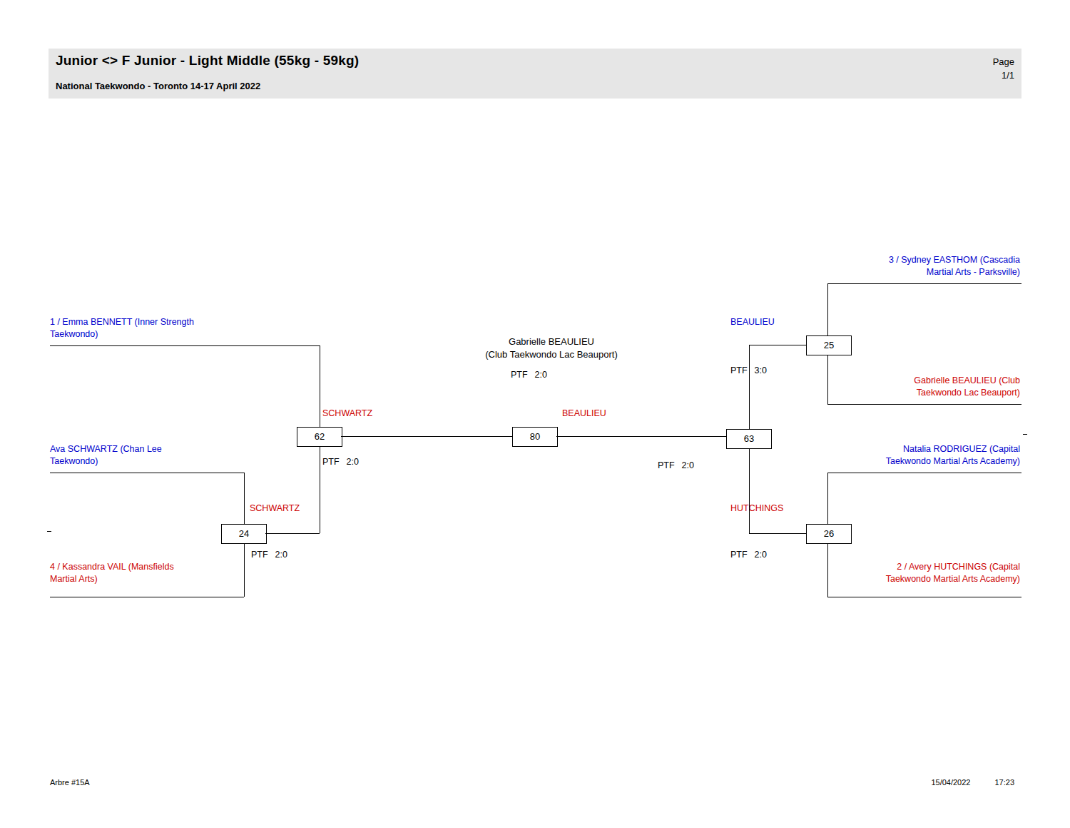Junior <> F Junior - Light Middle (55kg - 59kg)
National Taekwondo - Toronto 14-17 April 2022
Page
1/1
1 / Emma BENNETT (Inner Strength
Taekwondo)
Ava SCHWARTZ (Chan Lee
Taekwondo)
4 / Kassandra VAIL (Mansfields
Martial Arts)
24
SCHWARTZ
PTF2:0
62
SCHWARTZ
PTF2:0
80
BEAULIEU
PTF2:0
Gabrielle BEAULIEU
(Club Taekwondo Lac Beauport)
PTF2:0
3 / Sydney EASTHOM (Cascadia
Martial Arts - Parksville)
Gabrielle BEAULIEU (Club
Taekwondo Lac Beauport)
25
BEAULIEU
PTF3:0
Natalia RODRIGUEZ (Capital
Taekwondo Martial Arts Academy)
2 / Avery HUTCHINGS (Capital
Taekwondo Martial Arts Academy)
26
HUTCHINGS
PTF2:0
63
Arbre #15A
15/04/202217:23